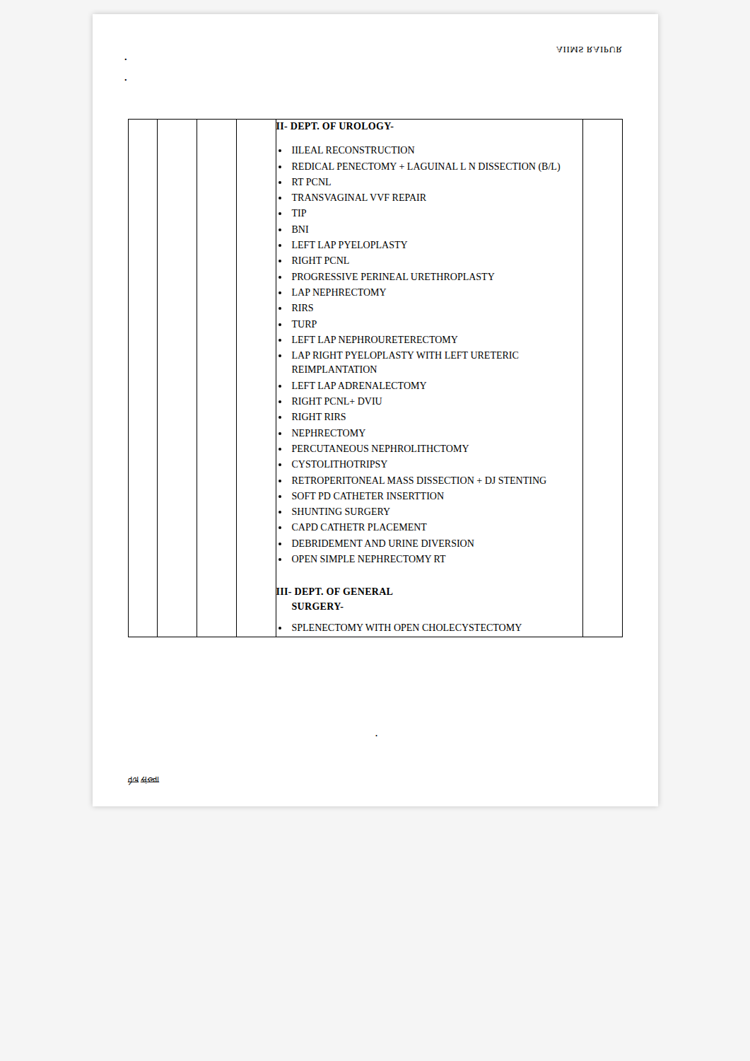.
.
AIIMS RAIPUR
| | | | | II- DEPT. OF UROLOGY- IILEAL RECONSTRUCTION REDICAL PENECTOMY + LAGUINAL L N DISSECTION (B/L) RT PCNL TRANSVAGINAL VVF REPAIR TIP BNI LEFT LAP PYELOPLASTY RIGHT PCNL PROGRESSIVE PERINEAL URETHROPLASTY LAP NEPHRECTOMY RIRS TURP LEFT LAP NEPHROURETERECTOMY LAP RIGHT PYELOPLASTY WITH LEFT URETERIC REIMPLANTATION LEFT LAP ADRENALECTOMY RIGHT PCNL+ DVIU RIGHT RIRS NEPHRECTOMY PERCUTANEOUS NEPHROLITHCTOMY CYSTOLITHOTRIPSY RETROPERITONEAL MASS DISSECTION + DJ STENTING SOFT PD CATHETER INSERTTION SHUNTING SURGERY CAPD CATHETR PLACEMENT DEBRIDEMENT AND URINE DIVERSION OPEN SIMPLE NEPHRECTOMY RT III- DEPT. OF GENERAL SURGERY- SPLENECTOMY WITH OPEN CHOLECYSTECTOMY | |
.
पेज संख्या